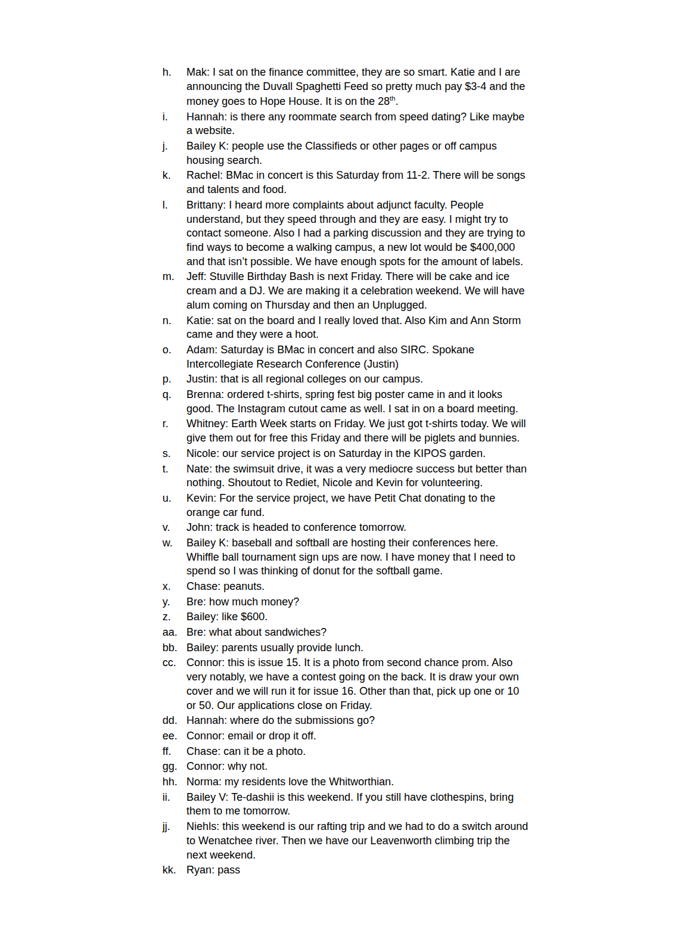h. Mak: I sat on the finance committee, they are so smart. Katie and I are announcing the Duvall Spaghetti Feed so pretty much pay $3-4 and the money goes to Hope House. It is on the 28th.
i. Hannah: is there any roommate search from speed dating? Like maybe a website.
j. Bailey K: people use the Classifieds or other pages or off campus housing search.
k. Rachel: BMac in concert is this Saturday from 11-2. There will be songs and talents and food.
l. Brittany: I heard more complaints about adjunct faculty. People understand, but they speed through and they are easy. I might try to contact someone. Also I had a parking discussion and they are trying to find ways to become a walking campus, a new lot would be $400,000 and that isn’t possible. We have enough spots for the amount of labels.
m. Jeff: Stuville Birthday Bash is next Friday. There will be cake and ice cream and a DJ. We are making it a celebration weekend. We will have alum coming on Thursday and then an Unplugged.
n. Katie: sat on the board and I really loved that. Also Kim and Ann Storm came and they were a hoot.
o. Adam: Saturday is BMac in concert and also SIRC. Spokane Intercollegiate Research Conference (Justin)
p. Justin: that is all regional colleges on our campus.
q. Brenna: ordered t-shirts, spring fest big poster came in and it looks good. The Instagram cutout came as well. I sat in on a board meeting.
r. Whitney: Earth Week starts on Friday. We just got t-shirts today. We will give them out for free this Friday and there will be piglets and bunnies.
s. Nicole: our service project is on Saturday in the KIPOS garden.
t. Nate: the swimsuit drive, it was a very mediocre success but better than nothing. Shoutout to Rediet, Nicole and Kevin for volunteering.
u. Kevin: For the service project, we have Petit Chat donating to the orange car fund.
v. John: track is headed to conference tomorrow.
w. Bailey K: baseball and softball are hosting their conferences here. Whiffle ball tournament sign ups are now. I have money that I need to spend so I was thinking of donut for the softball game.
x. Chase: peanuts.
y. Bre: how much money?
z. Bailey: like $600.
aa. Bre: what about sandwiches?
bb. Bailey: parents usually provide lunch.
cc. Connor: this is issue 15. It is a photo from second chance prom. Also very notably, we have a contest going on the back. It is draw your own cover and we will run it for issue 16. Other than that, pick up one or 10 or 50. Our applications close on Friday.
dd. Hannah: where do the submissions go?
ee. Connor: email or drop it off.
ff. Chase: can it be a photo.
gg. Connor: why not.
hh. Norma: my residents love the Whitworthian.
ii. Bailey V: Te-dashii is this weekend. If you still have clothespins, bring them to me tomorrow.
jj. Niehls: this weekend is our rafting trip and we had to do a switch around to Wenatchee river. Then we have our Leavenworth climbing trip the next weekend.
kk. Ryan: pass